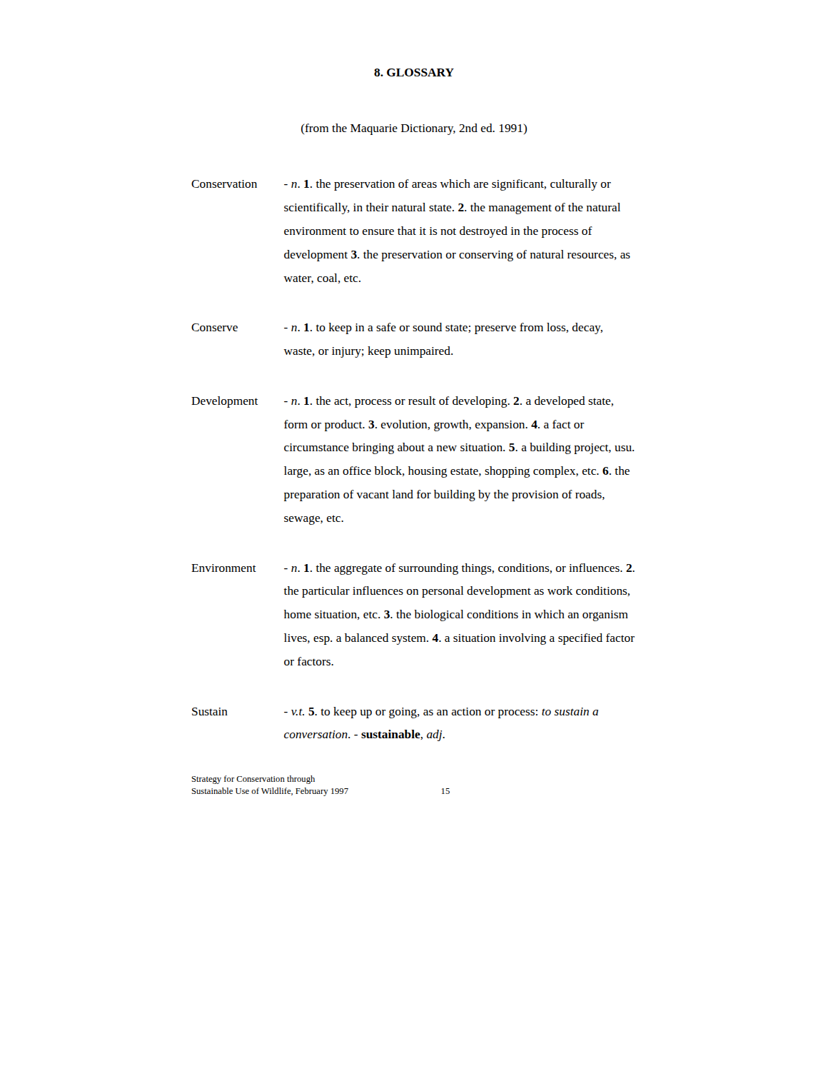8. GLOSSARY
(from the Maquarie Dictionary, 2nd ed. 1991)
Conservation
- n. 1. the preservation of areas which are significant, culturally or scientifically, in their natural state. 2. the management of the natural environment to ensure that it is not destroyed in the process of development 3. the preservation or conserving of natural resources, as water, coal, etc.
Conserve
- n. 1. to keep in a safe or sound state; preserve from loss, decay, waste, or injury; keep unimpaired.
Development
- n. 1. the act, process or result of developing. 2. a developed state, form or product. 3. evolution, growth, expansion. 4. a fact or circumstance bringing about a new situation. 5. a building project, usu. large, as an office block, housing estate, shopping complex, etc. 6. the preparation of vacant land for building by the provision of roads, sewage, etc.
Environment
- n. 1. the aggregate of surrounding things, conditions, or influences. 2. the particular influences on personal development as work conditions, home situation, etc. 3. the biological conditions in which an organism lives, esp. a balanced system. 4. a situation involving a specified factor or factors.
Sustain
- v.t. 5. to keep up or going, as an action or process: to sustain a conversation. - sustainable, adj.
Strategy for Conservation through
Sustainable Use of Wildlife, February 1997
15